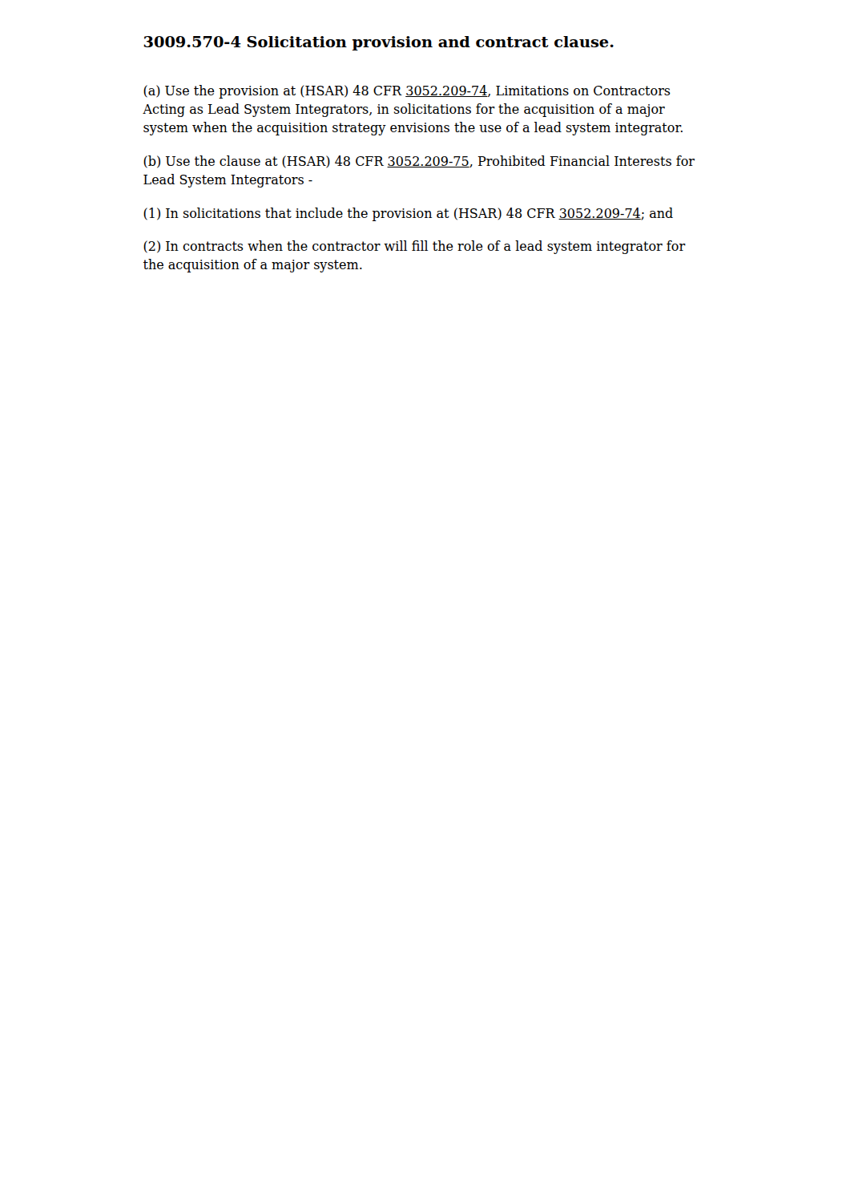3009.570-4 Solicitation provision and contract clause.
(a) Use the provision at (HSAR) 48 CFR 3052.209-74, Limitations on Contractors Acting as Lead System Integrators, in solicitations for the acquisition of a major system when the acquisition strategy envisions the use of a lead system integrator.
(b) Use the clause at (HSAR) 48 CFR 3052.209-75, Prohibited Financial Interests for Lead System Integrators -
(1) In solicitations that include the provision at (HSAR) 48 CFR 3052.209-74; and
(2) In contracts when the contractor will fill the role of a lead system integrator for the acquisition of a major system.